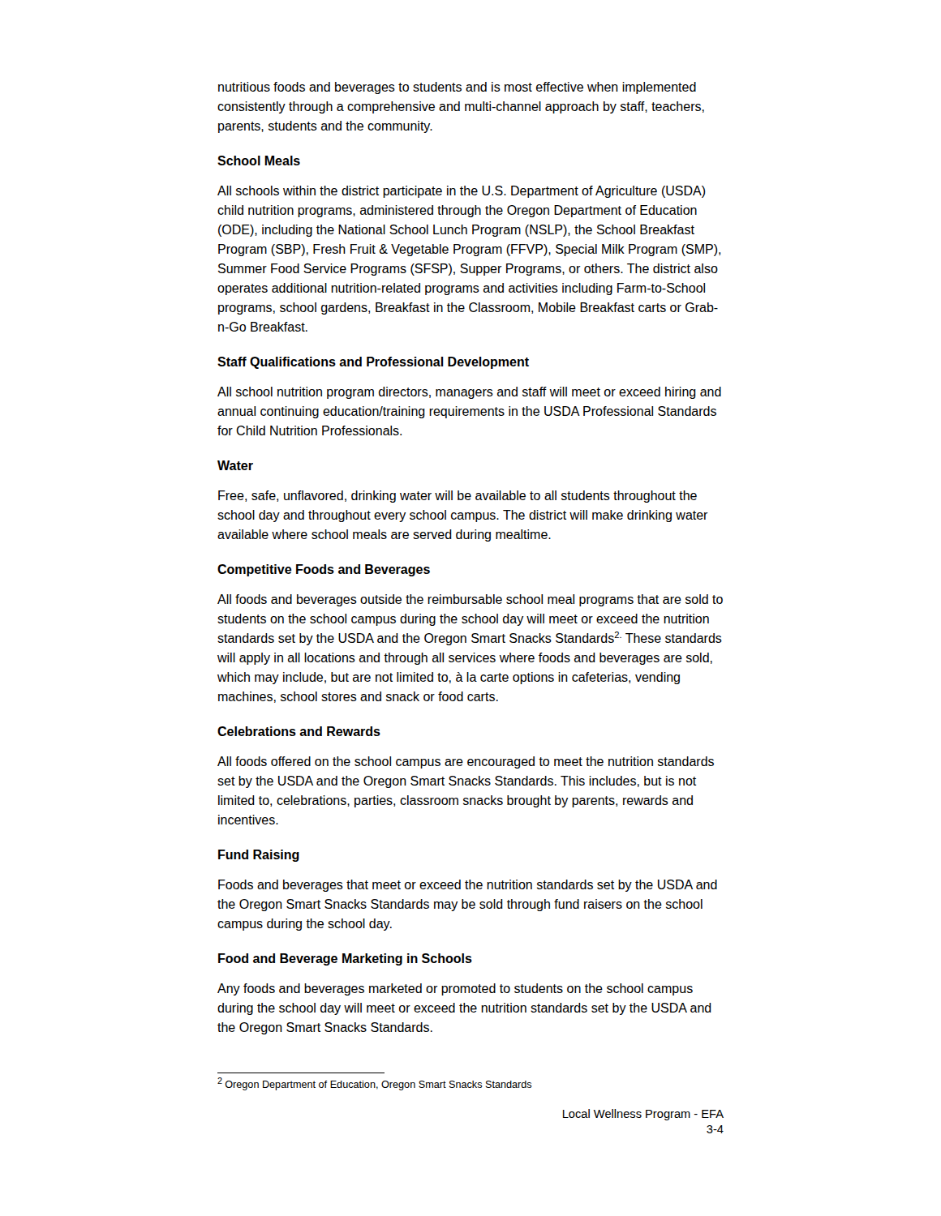nutritious foods and beverages to students and is most effective when implemented consistently through a comprehensive and multi-channel approach by staff, teachers, parents, students and the community.
School Meals
All schools within the district participate in the U.S. Department of Agriculture (USDA) child nutrition programs, administered through the Oregon Department of Education (ODE), including the National School Lunch Program (NSLP), the School Breakfast Program (SBP), Fresh Fruit & Vegetable Program (FFVP), Special Milk Program (SMP), Summer Food Service Programs (SFSP), Supper Programs, or others. The district also operates additional nutrition-related programs and activities including Farm-to-School programs, school gardens, Breakfast in the Classroom, Mobile Breakfast carts or Grab-n-Go Breakfast.
Staff Qualifications and Professional Development
All school nutrition program directors, managers and staff will meet or exceed hiring and annual continuing education/training requirements in the USDA Professional Standards for Child Nutrition Professionals.
Water
Free, safe, unflavored, drinking water will be available to all students throughout the school day and throughout every school campus. The district will make drinking water available where school meals are served during mealtime.
Competitive Foods and Beverages
All foods and beverages outside the reimbursable school meal programs that are sold to students on the school campus during the school day will meet or exceed the nutrition standards set by the USDA and the Oregon Smart Snacks Standards2. These standards will apply in all locations and through all services where foods and beverages are sold, which may include, but are not limited to, à la carte options in cafeterias, vending machines, school stores and snack or food carts.
Celebrations and Rewards
All foods offered on the school campus are encouraged to meet the nutrition standards set by the USDA and the Oregon Smart Snacks Standards. This includes, but is not limited to, celebrations, parties, classroom snacks brought by parents, rewards and incentives.
Fund Raising
Foods and beverages that meet or exceed the nutrition standards set by the USDA and the Oregon Smart Snacks Standards may be sold through fund raisers on the school campus during the school day.
Food and Beverage Marketing in Schools
Any foods and beverages marketed or promoted to students on the school campus during the school day will meet or exceed the nutrition standards set by the USDA and the Oregon Smart Snacks Standards.
2Oregon Department of Education, Oregon Smart Snacks Standards
Local Wellness Program - EFA
3-4